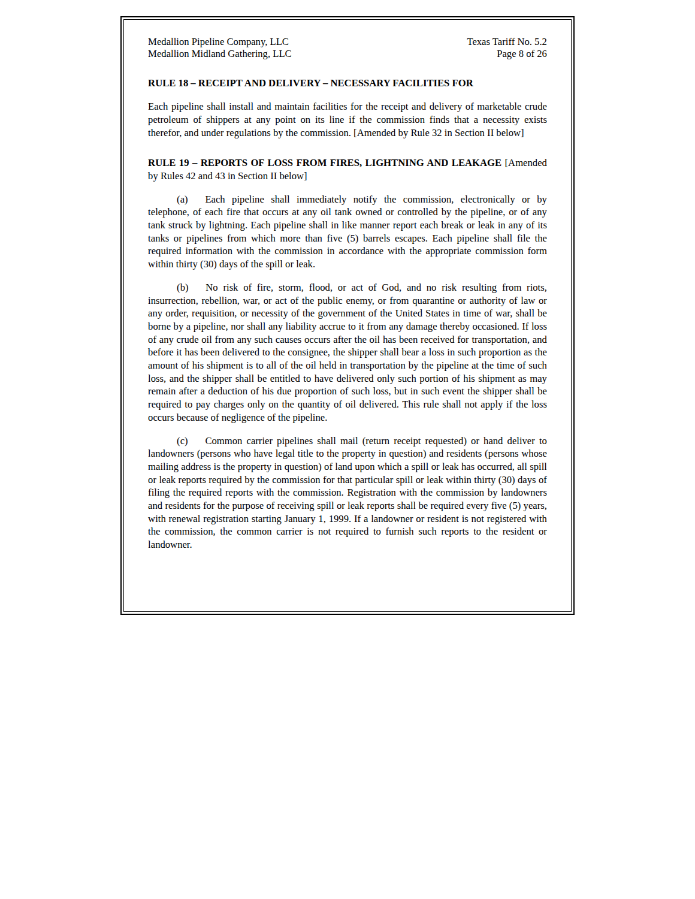| Medallion Pipeline Company, LLC | Texas Tariff No. 5.2 |
| Medallion Midland Gathering, LLC | Page 8 of 26 |
RULE 18 – RECEIPT AND DELIVERY – NECESSARY FACILITIES FOR
Each pipeline shall install and maintain facilities for the receipt and delivery of marketable crude petroleum of shippers at any point on its line if the commission finds that a necessity exists therefor, and under regulations by the commission. [Amended by Rule 32 in Section II below]
RULE 19 – REPORTS OF LOSS FROM FIRES, LIGHTNING AND LEAKAGE [Amended by Rules 42 and 43 in Section II below]
(a) Each pipeline shall immediately notify the commission, electronically or by telephone, of each fire that occurs at any oil tank owned or controlled by the pipeline, or of any tank struck by lightning. Each pipeline shall in like manner report each break or leak in any of its tanks or pipelines from which more than five (5) barrels escapes. Each pipeline shall file the required information with the commission in accordance with the appropriate commission form within thirty (30) days of the spill or leak.
(b) No risk of fire, storm, flood, or act of God, and no risk resulting from riots, insurrection, rebellion, war, or act of the public enemy, or from quarantine or authority of law or any order, requisition, or necessity of the government of the United States in time of war, shall be borne by a pipeline, nor shall any liability accrue to it from any damage thereby occasioned. If loss of any crude oil from any such causes occurs after the oil has been received for transportation, and before it has been delivered to the consignee, the shipper shall bear a loss in such proportion as the amount of his shipment is to all of the oil held in transportation by the pipeline at the time of such loss, and the shipper shall be entitled to have delivered only such portion of his shipment as may remain after a deduction of his due proportion of such loss, but in such event the shipper shall be required to pay charges only on the quantity of oil delivered. This rule shall not apply if the loss occurs because of negligence of the pipeline.
(c) Common carrier pipelines shall mail (return receipt requested) or hand deliver to landowners (persons who have legal title to the property in question) and residents (persons whose mailing address is the property in question) of land upon which a spill or leak has occurred, all spill or leak reports required by the commission for that particular spill or leak within thirty (30) days of filing the required reports with the commission. Registration with the commission by landowners and residents for the purpose of receiving spill or leak reports shall be required every five (5) years, with renewal registration starting January 1, 1999. If a landowner or resident is not registered with the commission, the common carrier is not required to furnish such reports to the resident or landowner.